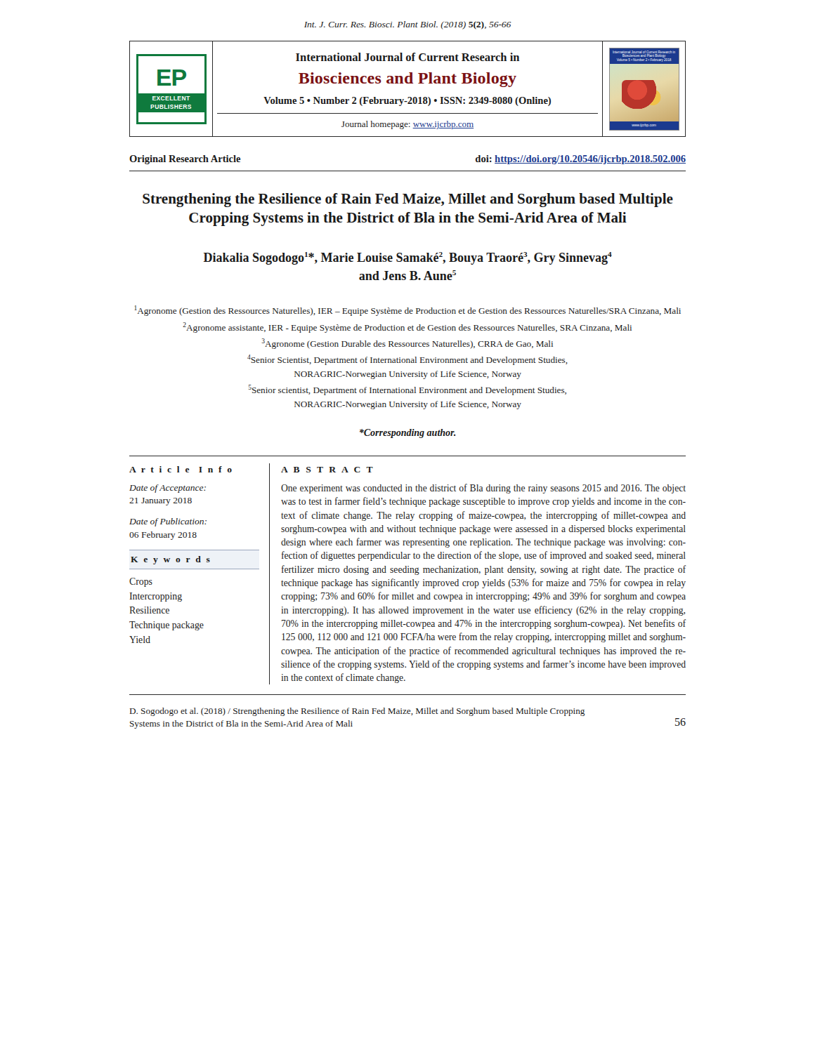Int. J. Curr. Res. Biosci. Plant Biol. (2018) 5(2), 56-66
EP
EXCELLENT PUBLISHERS
International Journal of Current Research in
Biosciences and Plant Biology
Volume 5 • Number 2 (February-2018) • ISSN: 2349-8080 (Online)
Journal homepage: www.ijcrbp.com
International Journal of Current Research in
Biosciences and Plant Biology
Volume 5 • Number 2 • February 2018
www.ijcrbp.com
Original Research Article doi: https://doi.org/10.20546/ijcrbp.2018.502.006
Strengthening the Resilience of Rain Fed Maize, Millet and Sorghum based Multiple Cropping Systems in the District of Bla in the Semi-Arid Area of Mali
Diakalia Sogodogo1*, Marie Louise Samaké2, Bouya Traoré3, Gry Sinnevag4
and Jens B. Aune5
1Agronome (Gestion des Ressources Naturelles), IER – Equipe Système de Production et de Gestion des Ressources Naturelles/SRA Cinzana, Mali
2Agronome assistante, IER - Equipe Système de Production et de Gestion des Ressources Naturelles, SRA Cinzana, Mali
3Agronome (Gestion Durable des Ressources Naturelles), CRRA de Gao, Mali
4Senior Scientist, Department of International Environment and Development Studies,
NORAGRIC-Norwegian University of Life Science, Norway
5Senior scientist, Department of International Environment and Development Studies,
NORAGRIC-Norwegian University of Life Science, Norway
*Corresponding author.
A r t i c l e I n f o
Date of Acceptance:
21 January 2018
Date of Publication:
06 February 2018
K e y w o r d s
Crops
Intercropping
Resilience
Technique package
Yield
A B S T R A C T
One experiment was conducted in the district of Bla during the rainy seasons 2015 and 2016. The object was to test in farmer field’s technique package susceptible to improve crop yields and income in the context of climate change. The relay cropping of maize-cowpea, the intercropping of millet-cowpea and sorghum-cowpea with and without technique package were assessed in a dispersed blocks experimental design where each farmer was representing one replication. The technique package was involving: confection of diguettes perpendicular to the direction of the slope, use of improved and soaked seed, mineral fertilizer micro dosing and seeding mechanization, plant density, sowing at right date. The practice of technique package has significantly improved crop yields (53% for maize and 75% for cowpea in relay cropping; 73% and 60% for millet and cowpea in intercropping; 49% and 39% for sorghum and cowpea in intercropping). It has allowed improvement in the water use efficiency (62% in the relay cropping, 70% in the intercropping millet-cowpea and 47% in the intercropping sorghum-cowpea). Net benefits of 125 000, 112 000 and 121 000 FCFA/ha were from the relay cropping, intercropping millet and sorghum-cowpea. The anticipation of the practice of recommended agricultural techniques has improved the resilience of the cropping systems. Yield of the cropping systems and farmer’s income have been improved in the context of climate change.
D. Sogodogo et al. (2018) / Strengthening the Resilience of Rain Fed Maize, Millet and Sorghum based Multiple Cropping Systems in the District of Bla in the Semi-Arid Area of Mali
56